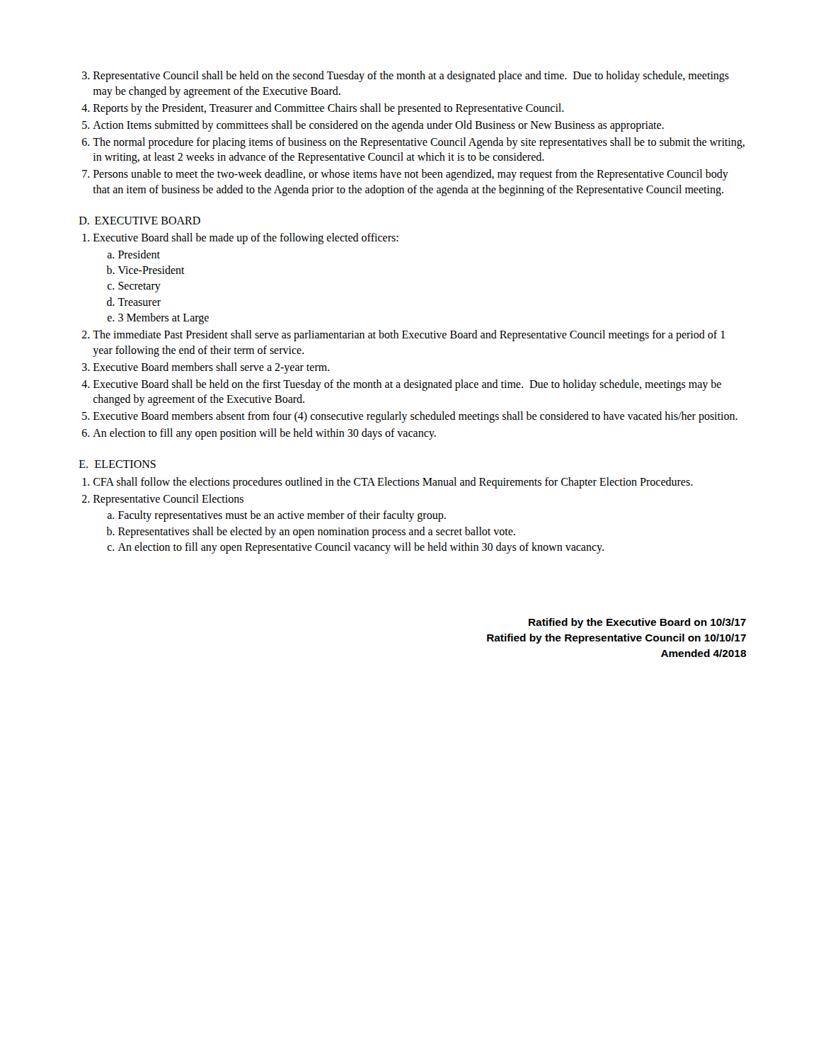Representative Council shall be held on the second Tuesday of the month at a designated place and time. Due to holiday schedule, meetings may be changed by agreement of the Executive Board.
Reports by the President, Treasurer and Committee Chairs shall be presented to Representative Council.
Action Items submitted by committees shall be considered on the agenda under Old Business or New Business as appropriate.
The normal procedure for placing items of business on the Representative Council Agenda by site representatives shall be to submit the writing, in writing, at least 2 weeks in advance of the Representative Council at which it is to be considered.
Persons unable to meet the two-week deadline, or whose items have not been agendized, may request from the Representative Council body that an item of business be added to the Agenda prior to the adoption of the agenda at the beginning of the Representative Council meeting.
D. EXECUTIVE BOARD
Executive Board shall be made up of the following elected officers:
President
Vice-President
Secretary
Treasurer
3 Members at Large
The immediate Past President shall serve as parliamentarian at both Executive Board and Representative Council meetings for a period of 1 year following the end of their term of service.
Executive Board members shall serve a 2-year term.
Executive Board shall be held on the first Tuesday of the month at a designated place and time. Due to holiday schedule, meetings may be changed by agreement of the Executive Board.
Executive Board members absent from four (4) consecutive regularly scheduled meetings shall be considered to have vacated his/her position.
An election to fill any open position will be held within 30 days of vacancy.
E. ELECTIONS
CFA shall follow the elections procedures outlined in the CTA Elections Manual and Requirements for Chapter Election Procedures.
Representative Council Elections
Faculty representatives must be an active member of their faculty group.
Representatives shall be elected by an open nomination process and a secret ballot vote.
An election to fill any open Representative Council vacancy will be held within 30 days of known vacancy.
Ratified by the Executive Board on 10/3/17
Ratified by the Representative Council on 10/10/17
Amended 4/2018